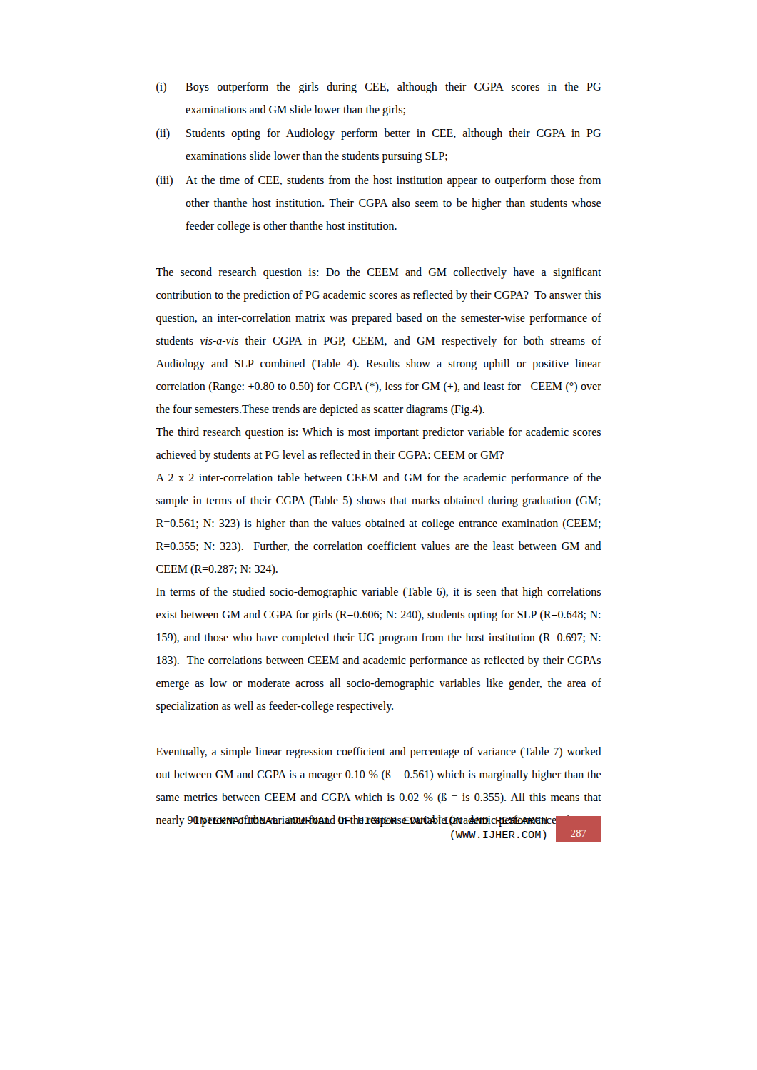(i) Boys outperform the girls during CEE, although their CGPA scores in the PG examinations and GM slide lower than the girls;
(ii) Students opting for Audiology perform better in CEE, although their CGPA in PG examinations slide lower than the students pursuing SLP;
(iii) At the time of CEE, students from the host institution appear to outperform those from other thanthe host institution. Their CGPA also seem to be higher than students whose feeder college is other thanthe host institution.
The second research question is: Do the CEEM and GM collectively have a significant contribution to the prediction of PG academic scores as reflected by their CGPA? To answer this question, an inter-correlation matrix was prepared based on the semester-wise performance of students vis-a-vis their CGPA in PGP, CEEM, and GM respectively for both streams of Audiology and SLP combined (Table 4). Results show a strong uphill or positive linear correlation (Range: +0.80 to 0.50) for CGPA (*), less for GM (+), and least for CEEM (°) over the four semesters.These trends are depicted as scatter diagrams (Fig.4).
The third research question is: Which is most important predictor variable for academic scores achieved by students at PG level as reflected in their CGPA: CEEM or GM?
A 2 x 2 inter-correlation table between CEEM and GM for the academic performance of the sample in terms of their CGPA (Table 5) shows that marks obtained during graduation (GM; R=0.561; N: 323) is higher than the values obtained at college entrance examination (CEEM; R=0.355; N: 323). Further, the correlation coefficient values are the least between GM and CEEM (R=0.287; N: 324).
In terms of the studied socio-demographic variable (Table 6), it is seen that high correlations exist between GM and CGPA for girls (R=0.606; N: 240), students opting for SLP (R=0.648; N: 159), and those who have completed their UG program from the host institution (R=0.697; N: 183). The correlations between CEEM and academic performance as reflected by their CGPAs emerge as low or moderate across all socio-demographic variables like gender, the area of specialization as well as feeder-college respectively.
Eventually, a simple linear regression coefficient and percentage of variance (Table 7) worked out between GM and CGPA is a meager 0.10 % (ß = 0.561) which is marginally higher than the same metrics between CEEM and CGPA which is 0.02 % (ß = is 0.355). All this means that nearly 90 percent of the variance found in the response variable (academic performance of
INTERNATIONAL JOURNAL OF HIGHER EDUCATION AND RESEARCH
(WWW.IJHER.COM)
287